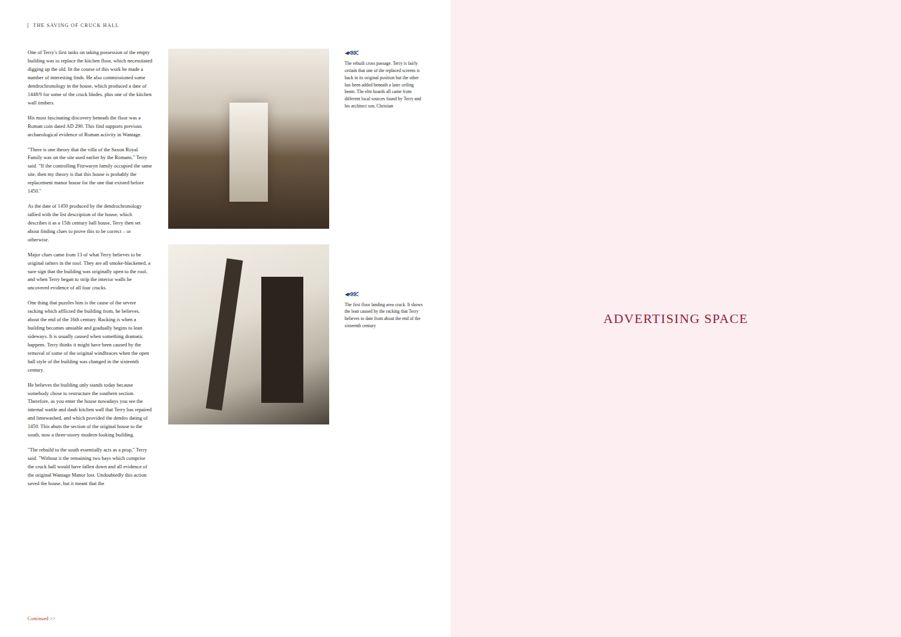The Saving of Cruck Hall
One of Terry's first tasks on taking possession of the empty building was to replace the kitchen floor, which necessitated digging up the old. In the course of this work he made a number of interesting finds. He also commissioned some dendrochronology in the house, which produced a date of 1448/9 for some of the cruck blades, plus one of the kitchen wall timbers.
His most fascinating discovery beneath the floor was a Roman coin dated AD 290. This find supports previous archaeological evidence of Roman activity in Wantage.
"There is one theory that the villa of the Saxon Royal Family was on the site used earlier by the Romans," Terry said. "If the controlling Fitzwaryn family occupied the same site, then my theory is that this house is probably the replacement manor house for the one that existed before 1450."
As the date of 1450 produced by the dendrochronology tallied with the list description of the house, which describes it as a 15th century hall house, Terry then set about finding clues to prove this to be correct – or otherwise.
Major clues came from 13 of what Terry believes to be original rafters in the roof. They are all smoke-blackened, a sure sign that the building was originally open to the roof, and when Terry began to strip the interior walls he uncovered evidence of all four crucks.
One thing that puzzles him is the cause of the severe racking which afflicted the building from, he believes, about the end of the 16th century. Racking is when a building becomes unstable and gradually begins to lean sideways. It is usually caused when something dramatic happens. Terry thinks it might have been caused by the removal of some of the original windbraces when the open hall style of the building was changed in the sixteenth century.
He believes the building only stands today because somebody chose to restructure the southern section. Therefore, as you enter the house nowadays you see the internal wattle and daub kitchen wall that Terry has repaired and limewashed, and which provided the dendro dating of 1450. This abuts the section of the original house to the south, now a three-storey modern-looking building.
"The rebuild to the south essentially acts as a prop," Terry said. "Without it the remaining two bays which comprise the cruck hall would have fallen down and all evidence of the original Wantage Manor lost. Undoubtedly this action saved the house, but it meant that the
◂⋘
The rebuilt cross passage. Terry is fairly certain that one of the replaced screens is back in its original position but the other has been added beneath a later ceiling beam. The elm boards all came from different local sources found by Terry and his architect son, Christian
◂⋘
The first floor landing area cruck. It shows the lean caused by the racking that Terry believes to date from about the end of the sixteenth century
Continued >>
Advertising Space